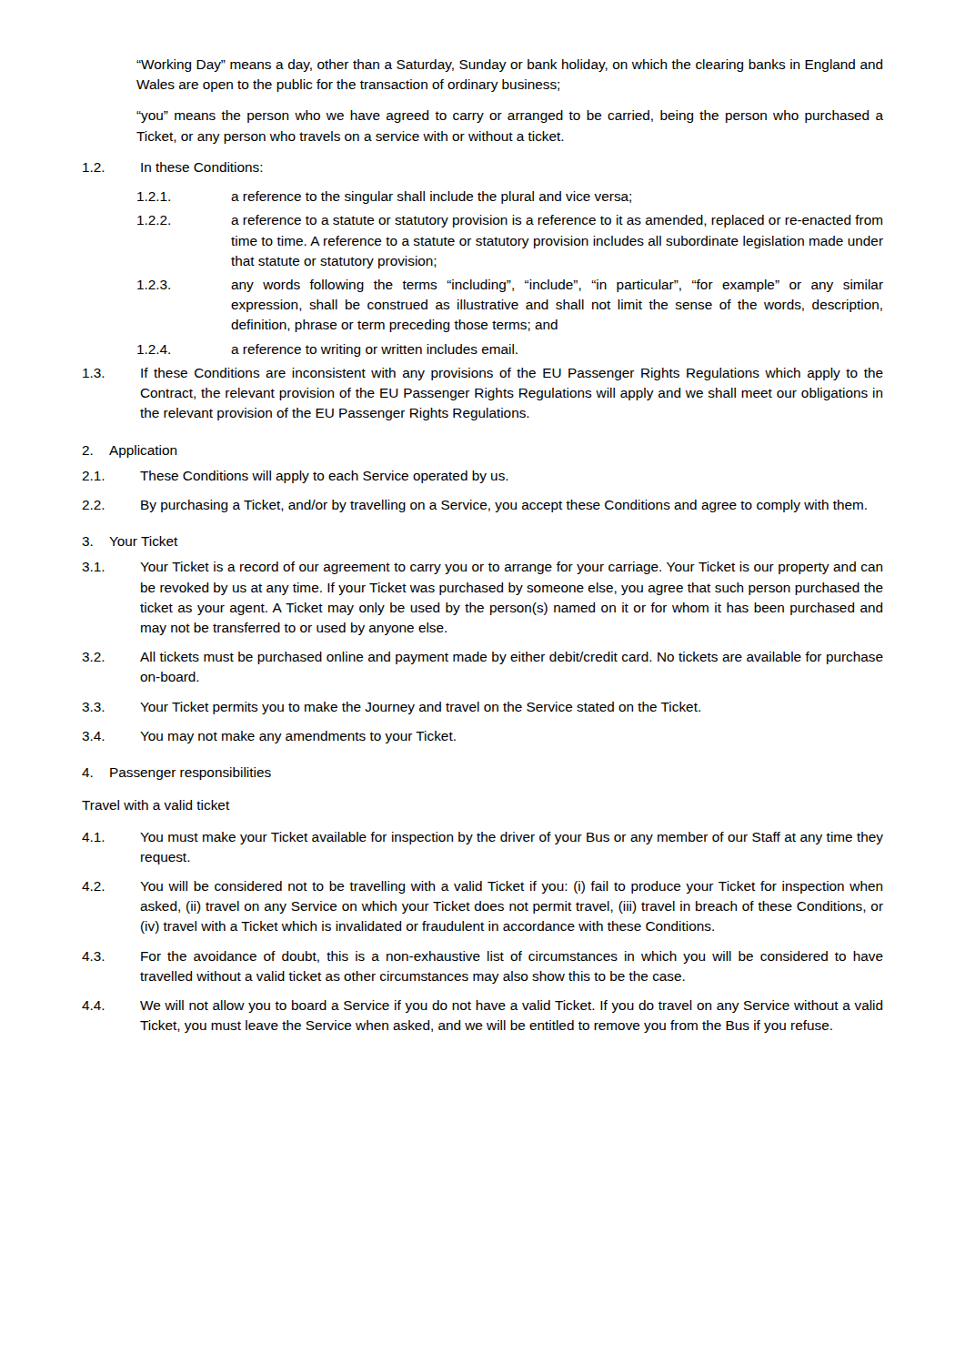“Working Day” means a day, other than a Saturday, Sunday or bank holiday, on which the clearing banks in England and Wales are open to the public for the transaction of ordinary business;
“you” means the person who we have agreed to carry or arranged to be carried, being the person who purchased a Ticket, or any person who travels on a service with or without a ticket.
1.2.
In these Conditions:
1.2.1.
a reference to the singular shall include the plural and vice versa;
1.2.2.
a reference to a statute or statutory provision is a reference to it as amended, replaced or re-enacted from time to time. A reference to a statute or statutory provision includes all subordinate legislation made under that statute or statutory provision;
1.2.3.
any words following the terms “including”, “include”, “in particular”, “for example” or any similar expression, shall be construed as illustrative and shall not limit the sense of the words, description, definition, phrase or term preceding those terms; and
1.2.4.
a reference to writing or written includes email.
1.3.
If these Conditions are inconsistent with any provisions of the EU Passenger Rights Regulations which apply to the Contract, the relevant provision of the EU Passenger Rights Regulations will apply and we shall meet our obligations in the relevant provision of the EU Passenger Rights Regulations.
2.
Application
2.1.
These Conditions will apply to each Service operated by us.
2.2.
By purchasing a Ticket, and/or by travelling on a Service, you accept these Conditions and agree to comply with them.
3.
Your Ticket
3.1.
Your Ticket is a record of our agreement to carry you or to arrange for your carriage. Your Ticket is our property and can be revoked by us at any time. If your Ticket was purchased by someone else, you agree that such person purchased the ticket as your agent. A Ticket may only be used by the person(s) named on it or for whom it has been purchased and may not be transferred to or used by anyone else.
3.2.
All tickets must be purchased online and payment made by either debit/credit card. No tickets are available for purchase on-board.
3.3.
Your Ticket permits you to make the Journey and travel on the Service stated on the Ticket.
3.4.
You may not make any amendments to your Ticket.
4.
Passenger responsibilities
Travel with a valid ticket
4.1.
You must make your Ticket available for inspection by the driver of your Bus or any member of our Staff at any time they request.
4.2.
You will be considered not to be travelling with a valid Ticket if you: (i) fail to produce your Ticket for inspection when asked, (ii) travel on any Service on which your Ticket does not permit travel, (iii) travel in breach of these Conditions, or (iv) travel with a Ticket which is invalidated or fraudulent in accordance with these Conditions.
4.3.
For the avoidance of doubt, this is a non-exhaustive list of circumstances in which you will be considered to have travelled without a valid ticket as other circumstances may also show this to be the case.
4.4.
We will not allow you to board a Service if you do not have a valid Ticket. If you do travel on any Service without a valid Ticket, you must leave the Service when asked, and we will be entitled to remove you from the Bus if you refuse.